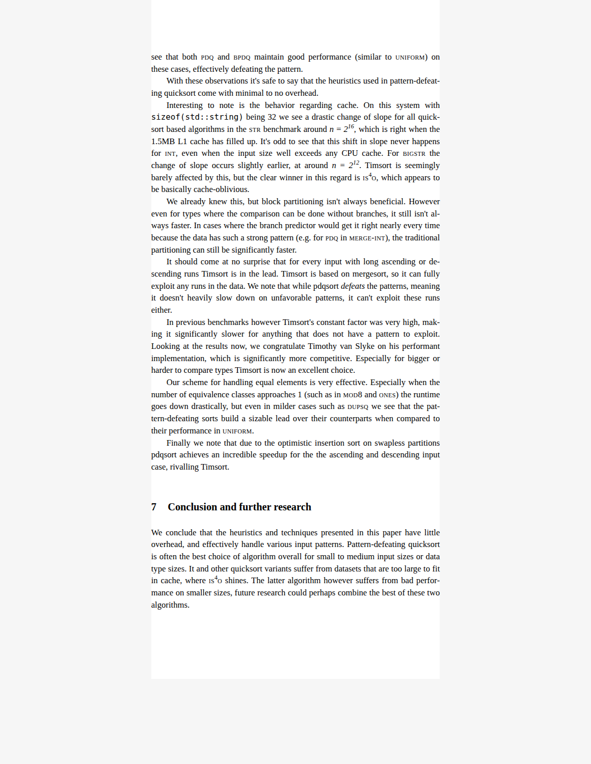see that both pdq and bpdq maintain good performance (similar to uniform) on these cases, effectively defeating the pattern.
With these observations it's safe to say that the heuristics used in pattern-defeating quicksort come with minimal to no overhead.
Interesting to note is the behavior regarding cache. On this system with sizeof(std::string) being 32 we see a drastic change of slope for all quicksort based algorithms in the str benchmark around n = 216, which is right when the 1.5MB L1 cache has filled up. It's odd to see that this shift in slope never happens for int, even when the input size well exceeds any CPU cache. For bigstr the change of slope occurs slightly earlier, at around n = 212. Timsort is seemingly barely affected by this, but the clear winner in this regard is is4o, which appears to be basically cache-oblivious.
We already knew this, but block partitioning isn't always beneficial. However even for types where the comparison can be done without branches, it still isn't always faster. In cases where the branch predictor would get it right nearly every time because the data has such a strong pattern (e.g. for pdq in merge-int), the traditional partitioning can still be significantly faster.
It should come at no surprise that for every input with long ascending or descending runs Timsort is in the lead. Timsort is based on mergesort, so it can fully exploit any runs in the data. We note that while pdqsort defeats the patterns, meaning it doesn't heavily slow down on unfavorable patterns, it can't exploit these runs either.
In previous benchmarks however Timsort's constant factor was very high, making it significantly slower for anything that does not have a pattern to exploit. Looking at the results now, we congratulate Timothy van Slyke on his performant implementation, which is significantly more competitive. Especially for bigger or harder to compare types Timsort is now an excellent choice.
Our scheme for handling equal elements is very effective. Especially when the number of equivalence classes approaches 1 (such as in mod8 and ones) the runtime goes down drastically, but even in milder cases such as dupsq we see that the pattern-defeating sorts build a sizable lead over their counterparts when compared to their performance in uniform.
Finally we note that due to the optimistic insertion sort on swapless partitions pdqsort achieves an incredible speedup for the the ascending and descending input case, rivalling Timsort.
7 Conclusion and further research
We conclude that the heuristics and techniques presented in this paper have little overhead, and effectively handle various input patterns. Pattern-defeating quicksort is often the best choice of algorithm overall for small to medium input sizes or data type sizes. It and other quicksort variants suffer from datasets that are too large to fit in cache, where is4o shines. The latter algorithm however suffers from bad performance on smaller sizes, future research could perhaps combine the best of these two algorithms.